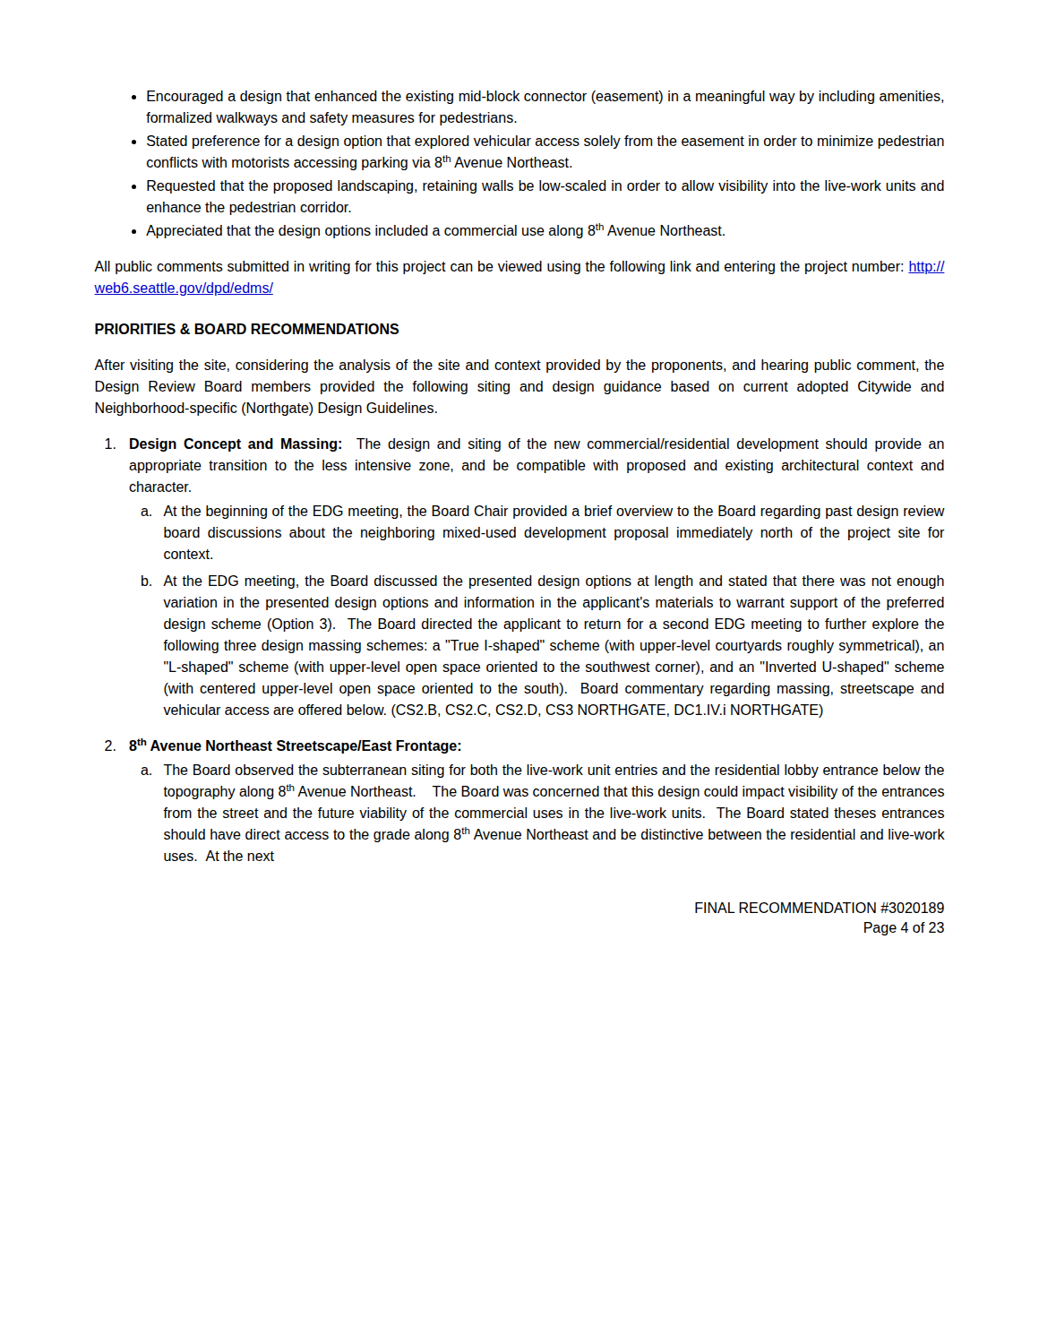Encouraged a design that enhanced the existing mid-block connector (easement) in a meaningful way by including amenities, formalized walkways and safety measures for pedestrians.
Stated preference for a design option that explored vehicular access solely from the easement in order to minimize pedestrian conflicts with motorists accessing parking via 8th Avenue Northeast.
Requested that the proposed landscaping, retaining walls be low-scaled in order to allow visibility into the live-work units and enhance the pedestrian corridor.
Appreciated that the design options included a commercial use along 8th Avenue Northeast.
All public comments submitted in writing for this project can be viewed using the following link and entering the project number: http://web6.seattle.gov/dpd/edms/
PRIORITIES & BOARD RECOMMENDATIONS
After visiting the site, considering the analysis of the site and context provided by the proponents, and hearing public comment, the Design Review Board members provided the following siting and design guidance based on current adopted Citywide and Neighborhood-specific (Northgate) Design Guidelines.
Design Concept and Massing: The design and siting of the new commercial/residential development should provide an appropriate transition to the less intensive zone, and be compatible with proposed and existing architectural context and character.
At the beginning of the EDG meeting, the Board Chair provided a brief overview to the Board regarding past design review board discussions about the neighboring mixed-used development proposal immediately north of the project site for context.
At the EDG meeting, the Board discussed the presented design options at length and stated that there was not enough variation in the presented design options and information in the applicant's materials to warrant support of the preferred design scheme (Option 3). The Board directed the applicant to return for a second EDG meeting to further explore the following three design massing schemes: a "True I-shaped" scheme (with upper-level courtyards roughly symmetrical), an "L-shaped" scheme (with upper-level open space oriented to the southwest corner), and an "Inverted U-shaped" scheme (with centered upper-level open space oriented to the south). Board commentary regarding massing, streetscape and vehicular access are offered below. (CS2.B, CS2.C, CS2.D, CS3 NORTHGATE, DC1.IV.i NORTHGATE)
8th Avenue Northeast Streetscape/East Frontage:
The Board observed the subterranean siting for both the live-work unit entries and the residential lobby entrance below the topography along 8th Avenue Northeast. The Board was concerned that this design could impact visibility of the entrances from the street and the future viability of the commercial uses in the live-work units. The Board stated theses entrances should have direct access to the grade along 8th Avenue Northeast and be distinctive between the residential and live-work uses. At the next
FINAL RECOMMENDATION #3020189
Page 4 of 23